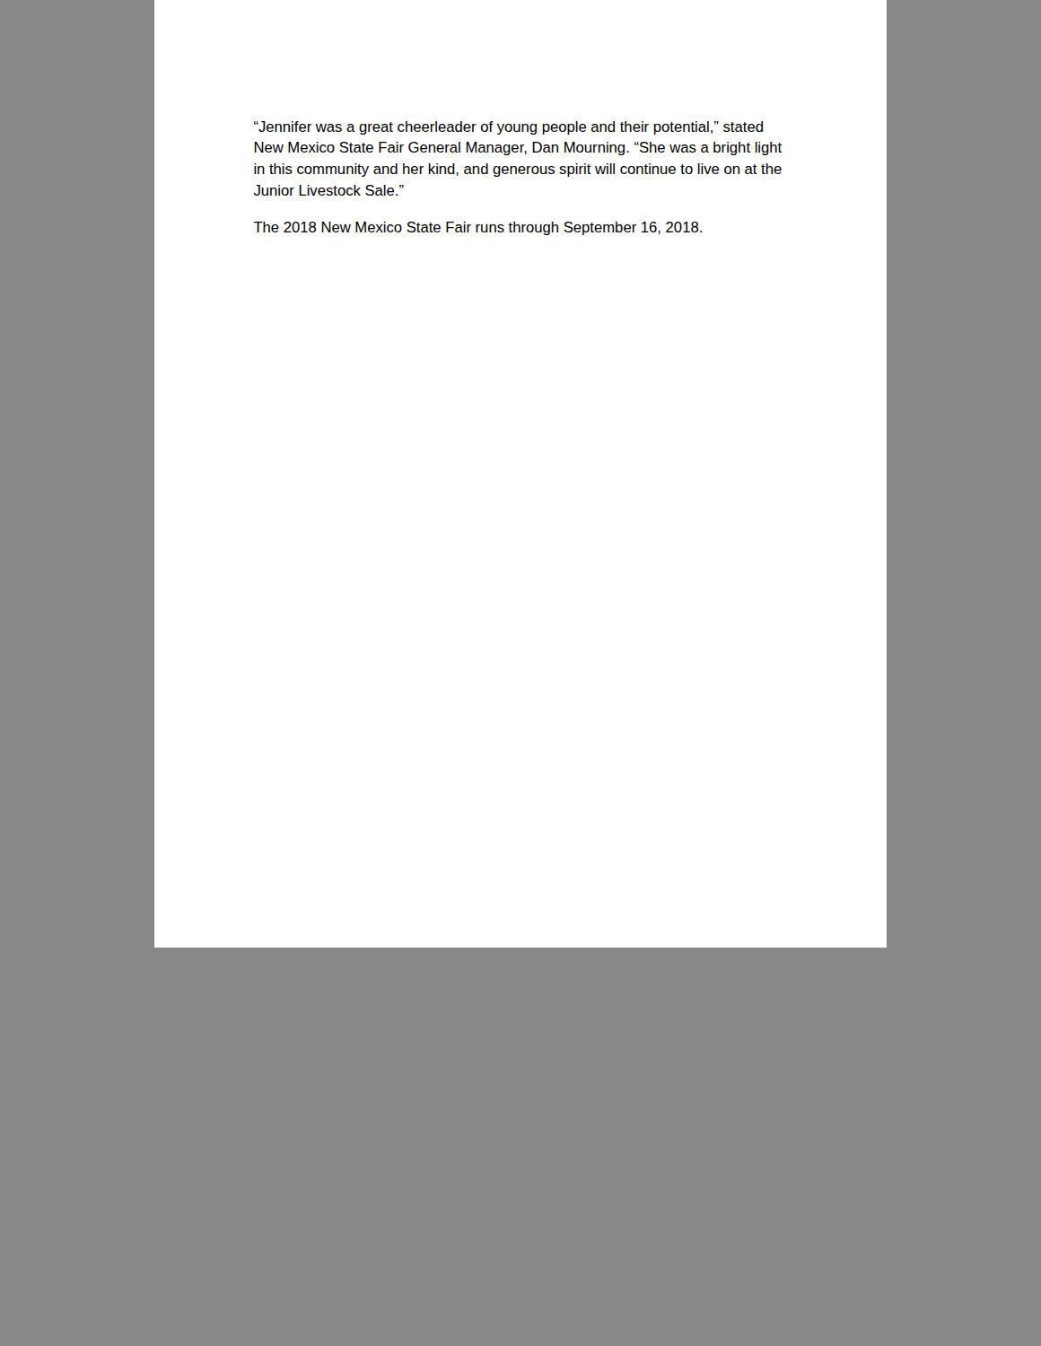“Jennifer was a great cheerleader of young people and their potential,” stated New Mexico State Fair General Manager, Dan Mourning. “She was a bright light in this community and her kind, and generous spirit will continue to live on at the Junior Livestock Sale.”
The 2018 New Mexico State Fair runs through September 16, 2018.